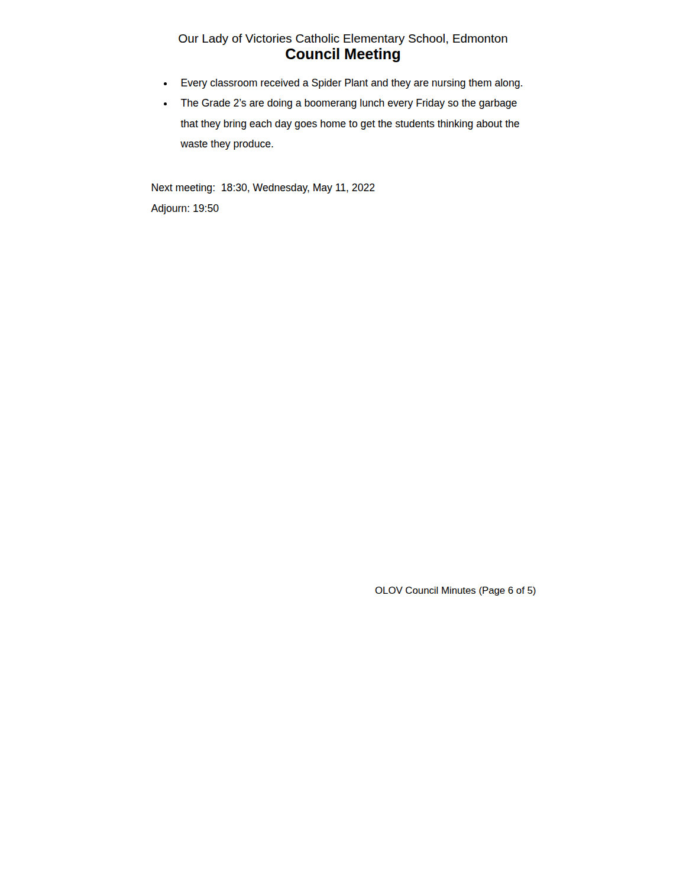Our Lady of Victories Catholic Elementary School, Edmonton
Council Meeting
Every classroom received a Spider Plant and they are nursing them along.
The Grade 2’s are doing a boomerang lunch every Friday so the garbage that they bring each day goes home to get the students thinking about the waste they produce.
Next meeting: 18:30, Wednesday, May 11, 2022
Adjourn: 19:50
OLOV Council Minutes (Page 6 of 5)